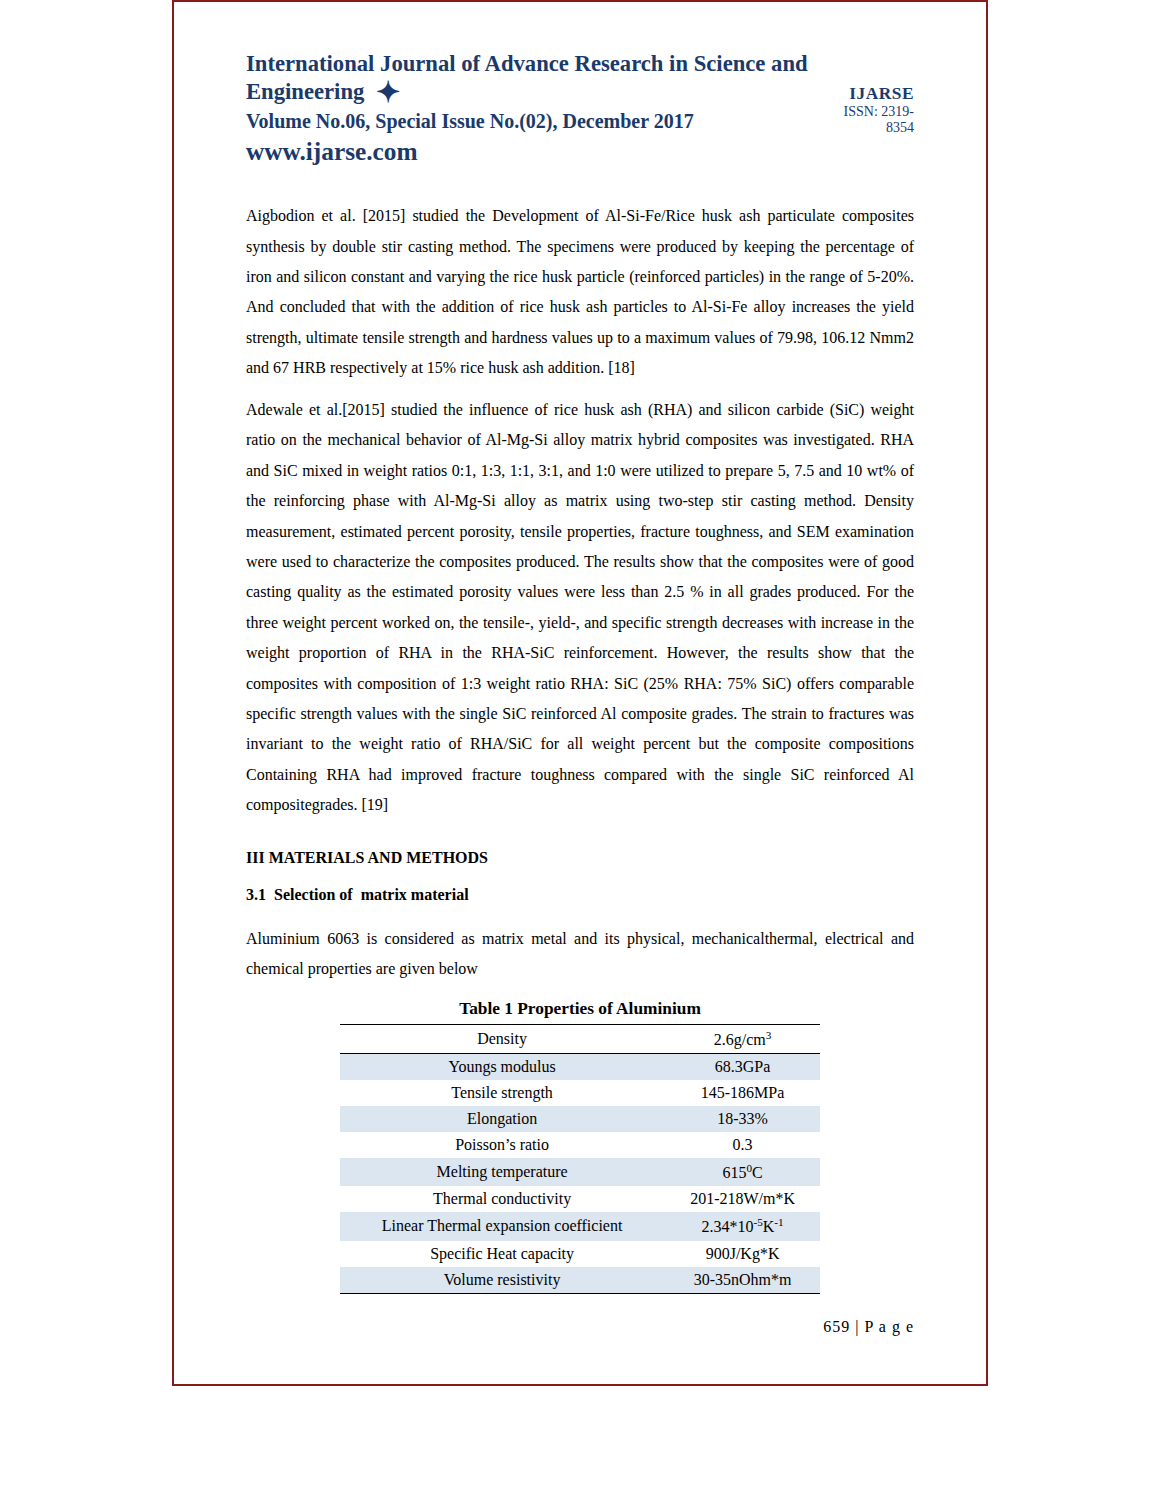International Journal of Advance Research in Science and Engineering ✦
Volume No.06, Special Issue No.(02), December 2017
www.ijarse.com
IJARSE
ISSN: 2319-8354
Aigbodion et al. [2015] studied the Development of Al-Si-Fe/Rice husk ash particulate composites synthesis by double stir casting method. The specimens were produced by keeping the percentage of iron and silicon constant and varying the rice husk particle (reinforced particles) in the range of 5-20%. And concluded that with the addition of rice husk ash particles to Al-Si-Fe alloy increases the yield strength, ultimate tensile strength and hardness values up to a maximum values of 79.98, 106.12 Nmm2 and 67 HRB respectively at 15% rice husk ash addition. [18]
Adewale et al.[2015] studied the influence of rice husk ash (RHA) and silicon carbide (SiC) weight ratio on the mechanical behavior of Al-Mg-Si alloy matrix hybrid composites was investigated. RHA and SiC mixed in weight ratios 0:1, 1:3, 1:1, 3:1, and 1:0 were utilized to prepare 5, 7.5 and 10 wt% of the reinforcing phase with Al-Mg-Si alloy as matrix using two-step stir casting method. Density measurement, estimated percent porosity, tensile properties, fracture toughness, and SEM examination were used to characterize the composites produced. The results show that the composites were of good casting quality as the estimated porosity values were less than 2.5 % in all grades produced. For the three weight percent worked on, the tensile-, yield-, and specific strength decreases with increase in the weight proportion of RHA in the RHA-SiC reinforcement. However, the results show that the composites with composition of 1:3 weight ratio RHA: SiC (25% RHA: 75% SiC) offers comparable specific strength values with the single SiC reinforced Al composite grades. The strain to fractures was invariant to the weight ratio of RHA/SiC for all weight percent but the composite compositions Containing RHA had improved fracture toughness compared with the single SiC reinforced Al compositegrades. [19]
III MATERIALS AND METHODS
3.1 Selection of matrix material
Aluminium 6063 is considered as matrix metal and its physical, mechanicalthermal, electrical and chemical properties are given below
Table 1 Properties of Aluminium
| Density | 2.6g/cm 3 |
| Youngs modulus | 68.3GPa |
| Tensile strength | 145-186MPa |
| Elongation | 18-33% |
| Poisson’s ratio | 0.3 |
| Melting temperature | 615 0 C |
| Thermal conductivity | 201-218W/m*K |
| Linear Thermal expansion coefficient | 2.34*10 -5 K -1 |
| Specific Heat capacity | 900J/Kg*K |
| Volume resistivity | 30-35nOhm*m |
659 | P a g e